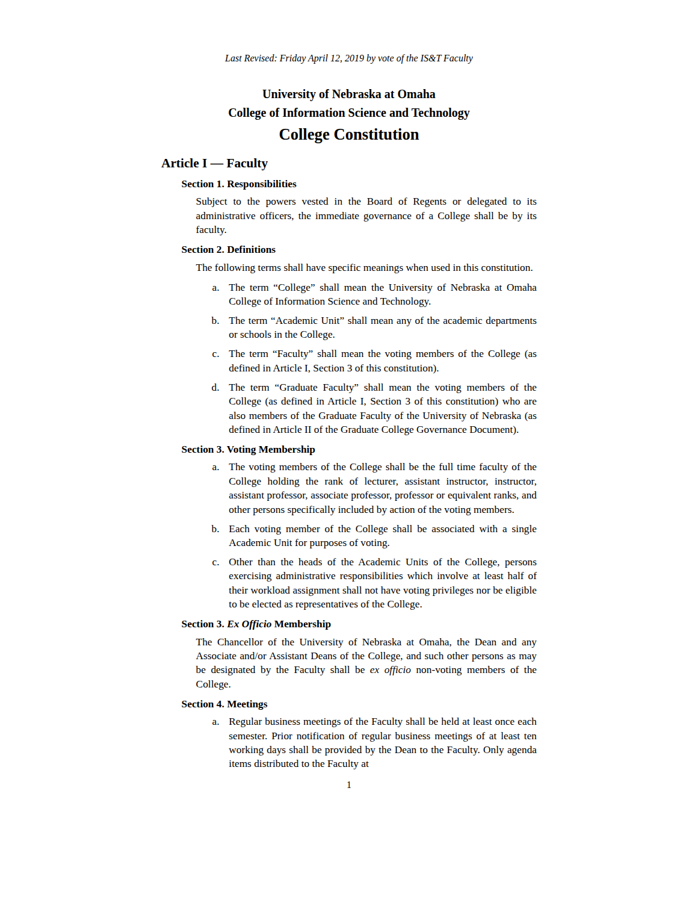Last Revised: Friday April 12, 2019 by vote of the IS&T Faculty
University of Nebraska at Omaha
College of Information Science and Technology
College Constitution
Article I — Faculty
Section 1. Responsibilities
Subject to the powers vested in the Board of Regents or delegated to its administrative officers, the immediate governance of a College shall be by its faculty.
Section 2. Definitions
The following terms shall have specific meanings when used in this constitution.
The term “College” shall mean the University of Nebraska at Omaha College of Information Science and Technology.
The term “Academic Unit” shall mean any of the academic departments or schools in the College.
The term “Faculty” shall mean the voting members of the College (as defined in Article I, Section 3 of this constitution).
The term “Graduate Faculty” shall mean the voting members of the College (as defined in Article I, Section 3 of this constitution) who are also members of the Graduate Faculty of the University of Nebraska (as defined in Article II of the Graduate College Governance Document).
Section 3. Voting Membership
The voting members of the College shall be the full time faculty of the College holding the rank of lecturer, assistant instructor, instructor, assistant professor, associate professor, professor or equivalent ranks, and other persons specifically included by action of the voting members.
Each voting member of the College shall be associated with a single Academic Unit for purposes of voting.
Other than the heads of the Academic Units of the College, persons exercising administrative responsibilities which involve at least half of their workload assignment shall not have voting privileges nor be eligible to be elected as representatives of the College.
Section 3. Ex Officio Membership
The Chancellor of the University of Nebraska at Omaha, the Dean and any Associate and/or Assistant Deans of the College, and such other persons as may be designated by the Faculty shall be ex officio non-voting members of the College.
Section 4. Meetings
Regular business meetings of the Faculty shall be held at least once each semester. Prior notification of regular business meetings of at least ten working days shall be provided by the Dean to the Faculty. Only agenda items distributed to the Faculty at
1